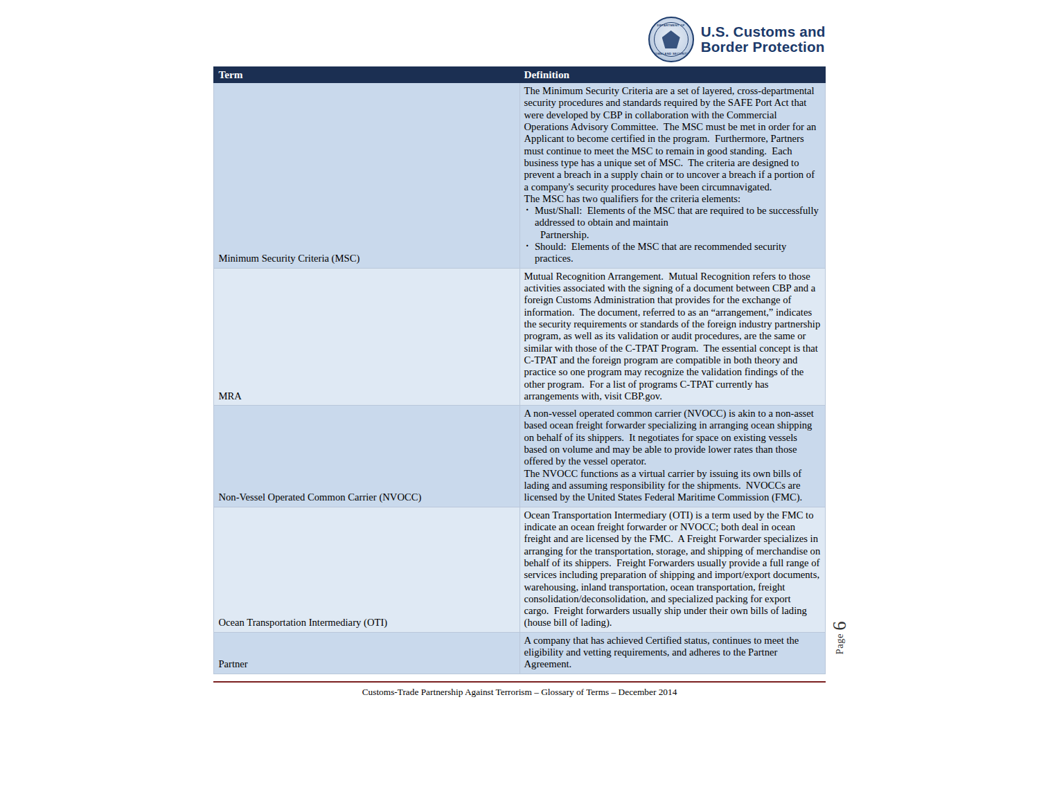DEPARTMENT OF
HOMELAND SECURITY
U.S. Customs and Border Protection
| Term | Definition |
| --- | --- |
| Minimum Security Criteria (MSC) | The Minimum Security Criteria are a set of layered, cross-departmental security procedures and standards required by the SAFE Port Act that were developed by CBP in collaboration with the Commercial Operations Advisory Committee. The MSC must be met in order for an Applicant to become certified in the program. Furthermore, Partners must continue to meet the MSC to remain in good standing. Each business type has a unique set of MSC. The criteria are designed to prevent a breach in a supply chain or to uncover a breach if a portion of a company's security procedures have been circumnavigated. The MSC has two qualifiers for the criteria elements: Must/Shall: Elements of the MSC that are required to be successfully addressed to obtain and maintain Partnership. Should: Elements of the MSC that are recommended security practices. |
| MRA | Mutual Recognition Arrangement. Mutual Recognition refers to those activities associated with the signing of a document between CBP and a foreign Customs Administration that provides for the exchange of information. The document, referred to as an “arrangement,” indicates the security requirements or standards of the foreign industry partnership program, as well as its validation or audit procedures, are the same or similar with those of the C-TPAT Program. The essential concept is that C-TPAT and the foreign program are compatible in both theory and practice so one program may recognize the validation findings of the other program. For a list of programs C-TPAT currently has arrangements with, visit CBP.gov. |
| Non-Vessel Operated Common Carrier (NVOCC) | A non-vessel operated common carrier (NVOCC) is akin to a non-asset based ocean freight forwarder specializing in arranging ocean shipping on behalf of its shippers. It negotiates for space on existing vessels based on volume and may be able to provide lower rates than those offered by the vessel operator. The NVOCC functions as a virtual carrier by issuing its own bills of lading and assuming responsibility for the shipments. NVOCCs are licensed by the United States Federal Maritime Commission (FMC). |
| Ocean Transportation Intermediary (OTI) | Ocean Transportation Intermediary (OTI) is a term used by the FMC to indicate an ocean freight forwarder or NVOCC; both deal in ocean freight and are licensed by the FMC. A Freight Forwarder specializes in arranging for the transportation, storage, and shipping of merchandise on behalf of its shippers. Freight Forwarders usually provide a full range of services including preparation of shipping and import/export documents, warehousing, inland transportation, ocean transportation, freight consolidation/deconsolidation, and specialized packing for export cargo. Freight forwarders usually ship under their own bills of lading (house bill of lading). |
| Partner | A company that has achieved Certified status, continues to meet the eligibility and vetting requirements, and adheres to the Partner Agreement. |
Page 6
Customs-Trade Partnership Against Terrorism – Glossary of Terms – December 2014